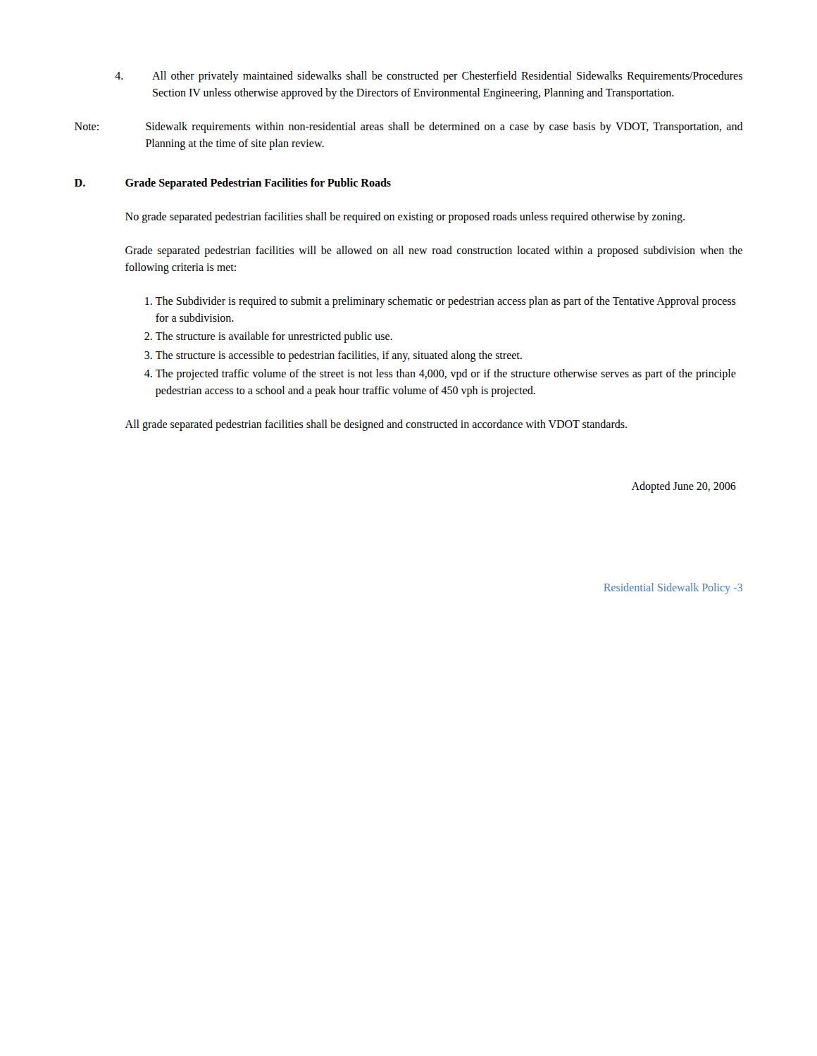4.
All other privately maintained sidewalks shall be constructed per Chesterfield Residential Sidewalks Requirements/Procedures Section IV unless otherwise approved by the Directors of Environmental Engineering, Planning and Transportation.
Note:
Sidewalk requirements within non-residential areas shall be determined on a case by case basis by VDOT, Transportation, and Planning at the time of site plan review.
D.
Grade Separated Pedestrian Facilities for Public Roads
No grade separated pedestrian facilities shall be required on existing or proposed roads unless required otherwise by zoning.
Grade separated pedestrian facilities will be allowed on all new road construction located within a proposed subdivision when the following criteria is met:
The Subdivider is required to submit a preliminary schematic or pedestrian access plan as part of the Tentative Approval process for a subdivision.
The structure is available for unrestricted public use.
The structure is accessible to pedestrian facilities, if any, situated along the street.
The projected traffic volume of the street is not less than 4,000, vpd or if the structure otherwise serves as part of the principle pedestrian access to a school and a peak hour traffic volume of 450 vph is projected.
All grade separated pedestrian facilities shall be designed and constructed in accordance with VDOT standards.
Adopted June 20, 2006
Residential Sidewalk Policy -3